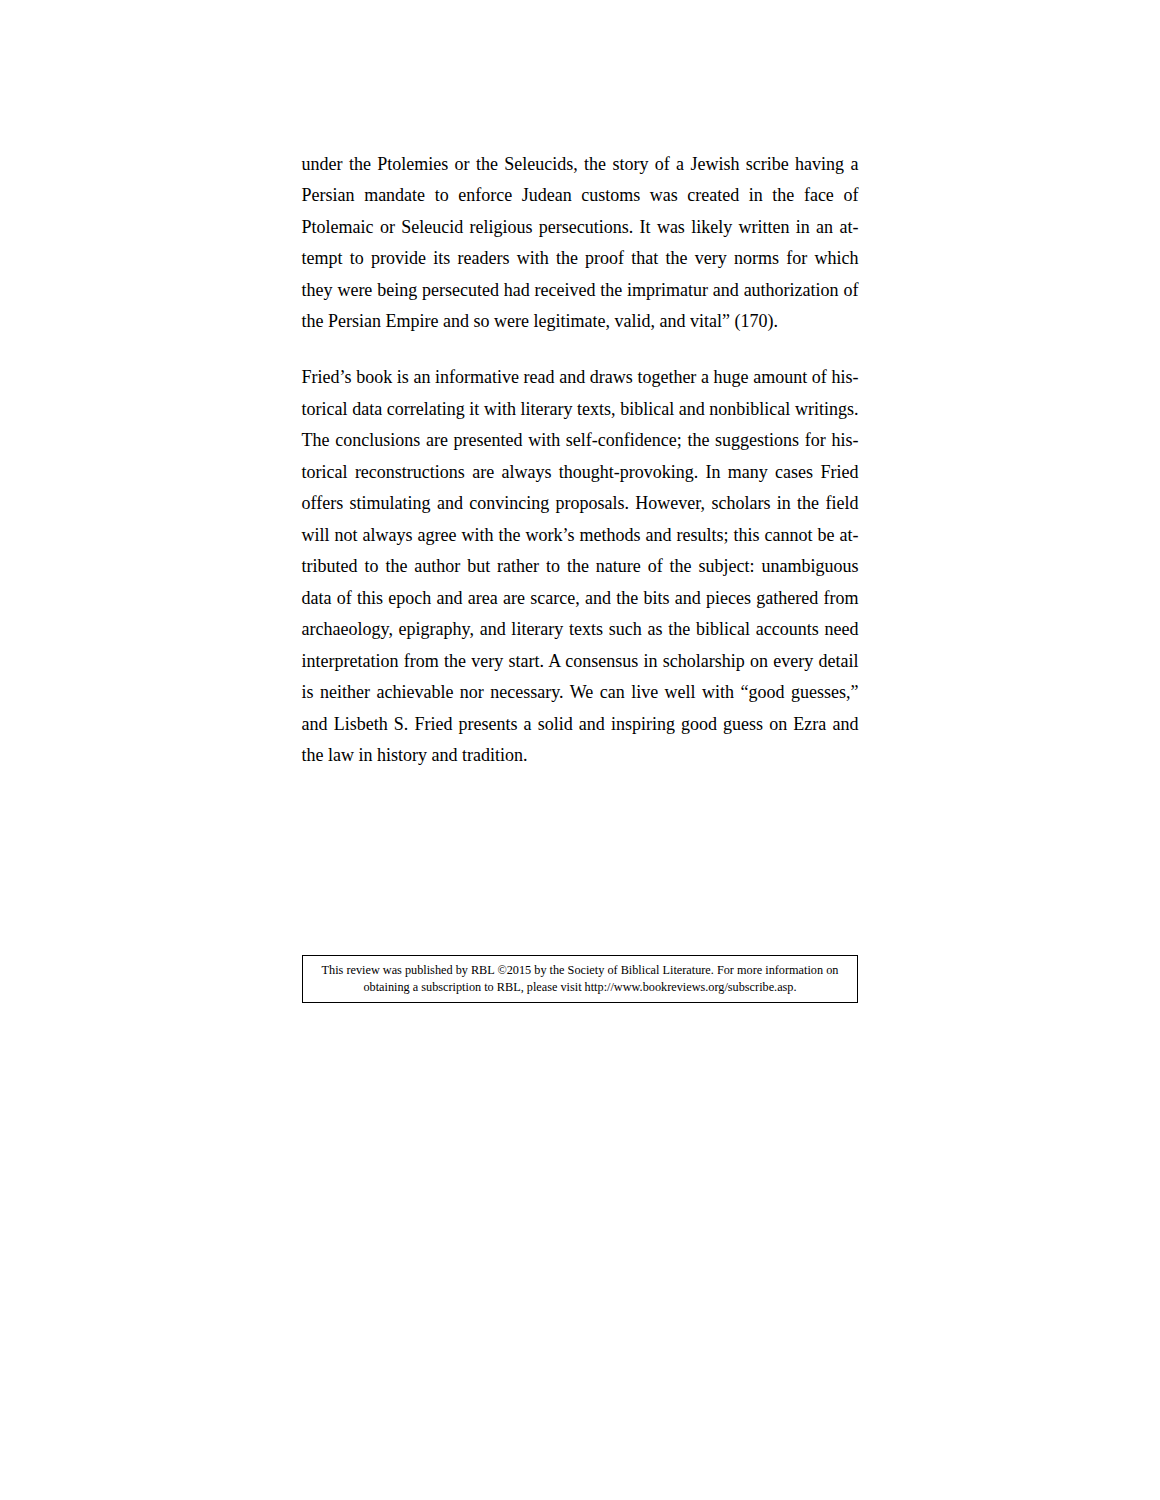under the Ptolemies or the Seleucids, the story of a Jewish scribe having a Persian mandate to enforce Judean customs was created in the face of Ptolemaic or Seleucid religious persecutions. It was likely written in an attempt to provide its readers with the proof that the very norms for which they were being persecuted had received the imprimatur and authorization of the Persian Empire and so were legitimate, valid, and vital” (170).
Fried’s book is an informative read and draws together a huge amount of historical data correlating it with literary texts, biblical and nonbiblical writings. The conclusions are presented with self-confidence; the suggestions for historical reconstructions are always thought-provoking. In many cases Fried offers stimulating and convincing proposals. However, scholars in the field will not always agree with the work’s methods and results; this cannot be attributed to the author but rather to the nature of the subject: unambiguous data of this epoch and area are scarce, and the bits and pieces gathered from archaeology, epigraphy, and literary texts such as the biblical accounts need interpretation from the very start. A consensus in scholarship on every detail is neither achievable nor necessary. We can live well with “good guesses,” and Lisbeth S. Fried presents a solid and inspiring good guess on Ezra and the law in history and tradition.
This review was published by RBL ©2015 by the Society of Biblical Literature. For more information on obtaining a subscription to RBL, please visit http://www.bookreviews.org/subscribe.asp.